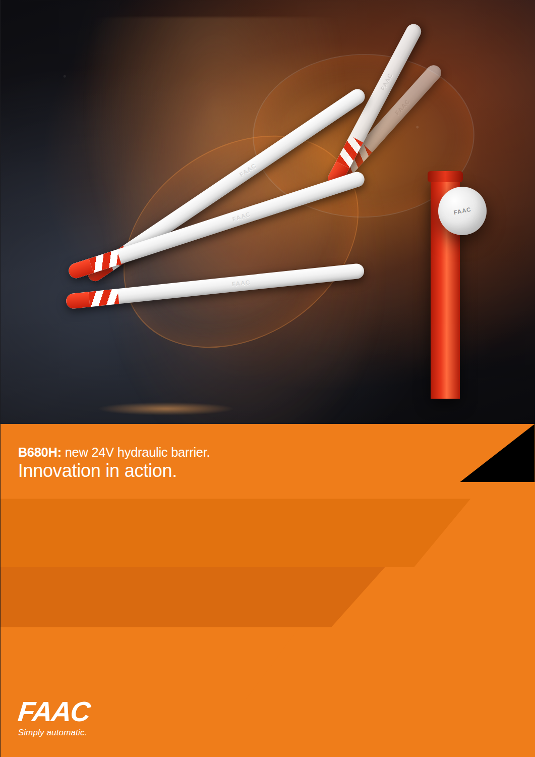FAAC
FAAC
FAAC
FAAC
FAAC
B680H: new 24V hydraulic barrier. Innovation in action.
FAAC
Simply automatic.